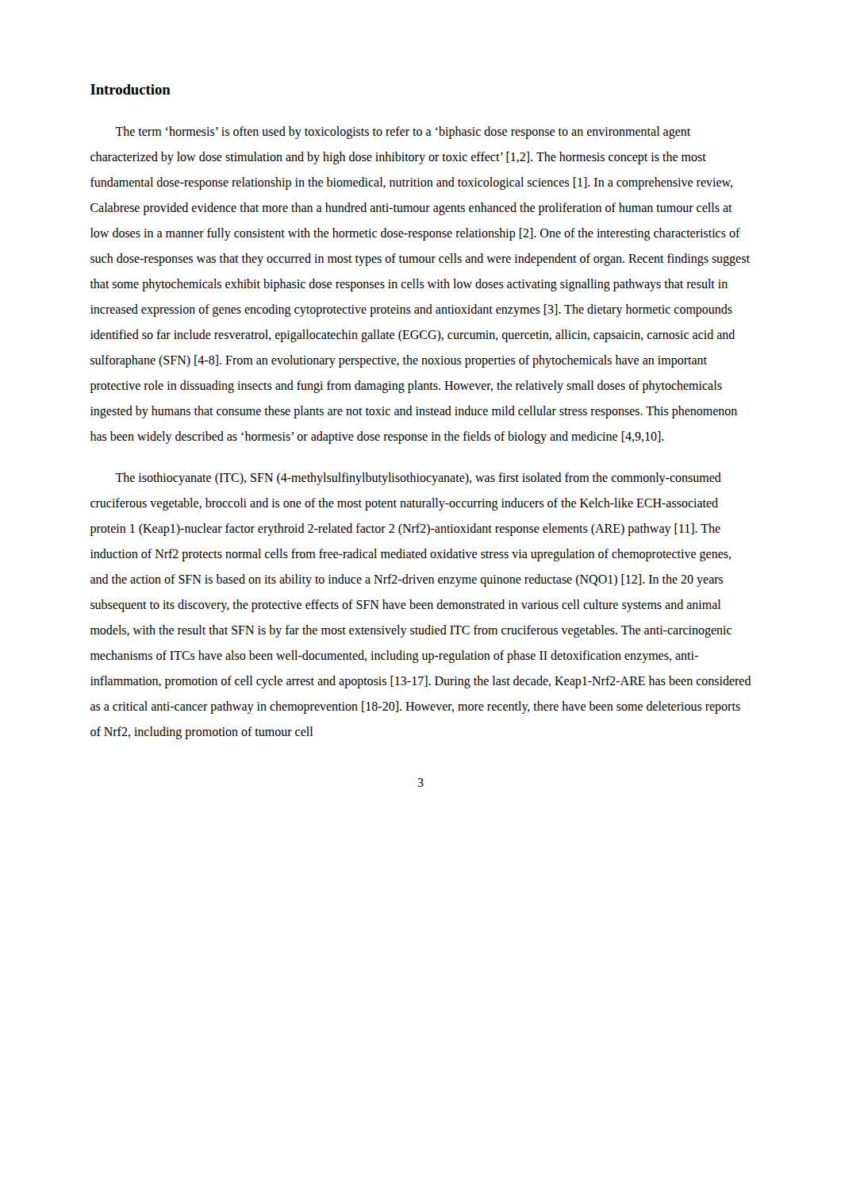Introduction
The term ‘hormesis’ is often used by toxicologists to refer to a ‘biphasic dose response to an environmental agent characterized by low dose stimulation and by high dose inhibitory or toxic effect’ [1,2]. The hormesis concept is the most fundamental dose-response relationship in the biomedical, nutrition and toxicological sciences [1]. In a comprehensive review, Calabrese provided evidence that more than a hundred anti-tumour agents enhanced the proliferation of human tumour cells at low doses in a manner fully consistent with the hormetic dose-response relationship [2]. One of the interesting characteristics of such dose-responses was that they occurred in most types of tumour cells and were independent of organ. Recent findings suggest that some phytochemicals exhibit biphasic dose responses in cells with low doses activating signalling pathways that result in increased expression of genes encoding cytoprotective proteins and antioxidant enzymes [3]. The dietary hormetic compounds identified so far include resveratrol, epigallocatechin gallate (EGCG), curcumin, quercetin, allicin, capsaicin, carnosic acid and sulforaphane (SFN) [4-8]. From an evolutionary perspective, the noxious properties of phytochemicals have an important protective role in dissuading insects and fungi from damaging plants. However, the relatively small doses of phytochemicals ingested by humans that consume these plants are not toxic and instead induce mild cellular stress responses. This phenomenon has been widely described as ‘hormesis’ or adaptive dose response in the fields of biology and medicine [4,9,10].
The isothiocyanate (ITC), SFN (4-methylsulfinylbutylisothiocyanate), was first isolated from the commonly-consumed cruciferous vegetable, broccoli and is one of the most potent naturally-occurring inducers of the Kelch-like ECH-associated protein 1 (Keap1)-nuclear factor erythroid 2-related factor 2 (Nrf2)-antioxidant response elements (ARE) pathway [11]. The induction of Nrf2 protects normal cells from free-radical mediated oxidative stress via upregulation of chemoprotective genes, and the action of SFN is based on its ability to induce a Nrf2-driven enzyme quinone reductase (NQO1) [12]. In the 20 years subsequent to its discovery, the protective effects of SFN have been demonstrated in various cell culture systems and animal models, with the result that SFN is by far the most extensively studied ITC from cruciferous vegetables. The anti-carcinogenic mechanisms of ITCs have also been well-documented, including up-regulation of phase II detoxification enzymes, anti-inflammation, promotion of cell cycle arrest and apoptosis [13-17]. During the last decade, Keap1-Nrf2-ARE has been considered as a critical anti-cancer pathway in chemoprevention [18-20]. However, more recently, there have been some deleterious reports of Nrf2, including promotion of tumour cell
3